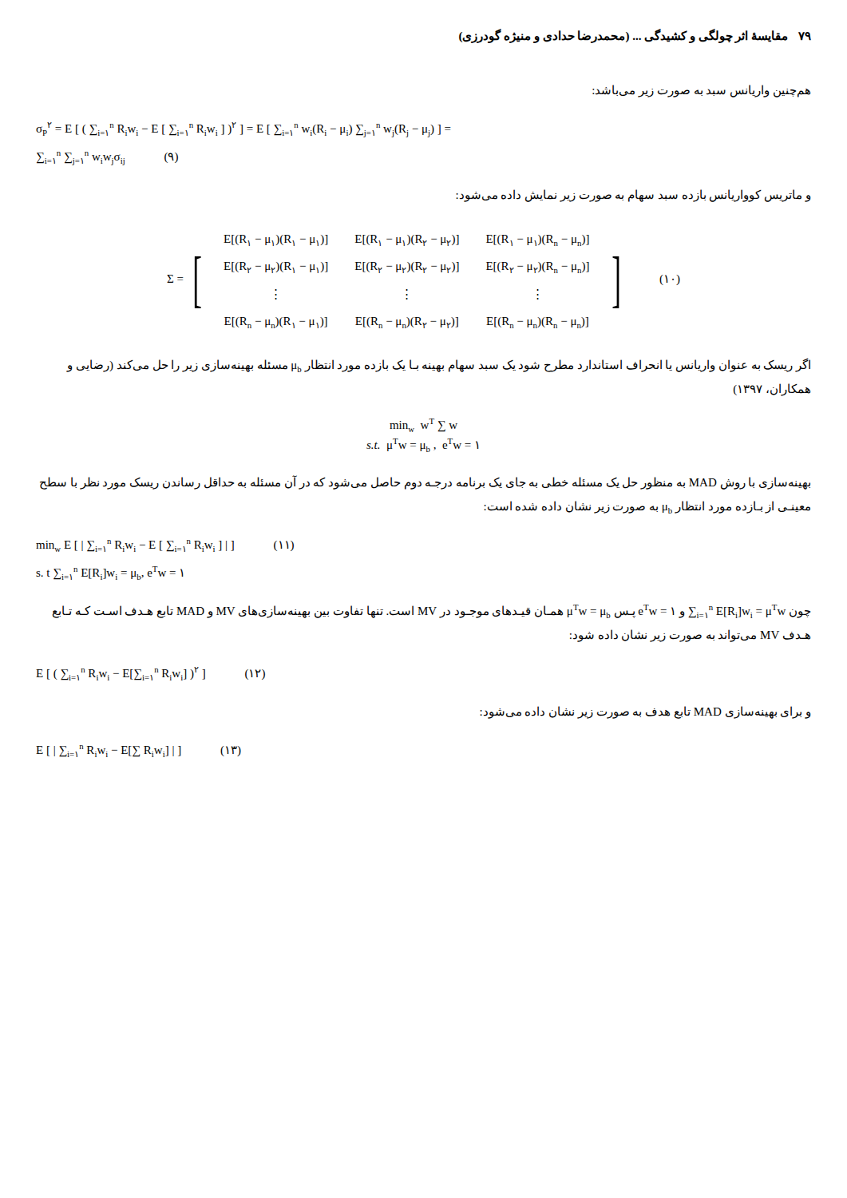۷۹ مقایسهٔ اثر چولگی و کشیدگی ... (محمدرضا حدادی و منیژه گودرزی)
هم‌چنین واریانس سبد به صورت زیر می‌باشد:
σP۲ = E [ ( ∑i=۱n Riwi − E [ ∑i=۱n Riwi ] )۲ ] = E [ ∑i=۱n wi(Ri − μi) ∑j=۱n wj(Rj − μj) ] = ∑i=۱n ∑j=۱n wiwjσij (۹)
و ماتریس کوواریانس بازده سبد سهام به صورت زیر نمایش داده می‌شود:
Σ = [
| E[(R ۱ − μ ۱ )(R ۱ − μ ۱ )] | E[(R ۱ − μ ۱ )(R ۲ − μ ۲ )] | E[(R ۱ − μ ۱ )(R n − μ n )] |
| E[(R ۲ − μ ۲ )(R ۱ − μ ۱ )] | E[(R ۲ − μ ۲ )(R ۲ − μ ۲ )] | E[(R ۲ − μ ۲ )(R n − μ n )] |
| ⋮ | ⋮ | ⋮ |
| E[(R n − μ n )(R ۱ − μ ۱ )] | E[(R n − μ n )(R ۲ − μ ۲ )] | E[(R n − μ n )(R n − μ n )] |
] (۱۰)
اگر ریسک به عنوان واریانس یا انحراف استاندارد مطرح شود یک سبد سهام بهینه بـا یک بازده مورد انتظار μb مسئله بهینه‌سازی زیر را حل می‌کند (رضایی و همکاران، ۱۳۹۷)
minw wT ∑ w
s.t. μTw = μb , eTw = ۱
بهینه‌سازی با روش MAD به منظور حل یک مسئله خطی به جای یک برنامه درجـه دوم حاصل می‌شود که در آن مسئله به حداقل رساندن ریسک مورد نظر با سطح معینـی از بـازده مورد انتظار μb به صورت زیر نشان داده شده است:
minw E [ | ∑i=۱n Riwi − E [ ∑i=۱n Riwi ] | ] (۱۱) s. t ∑i=۱n E[Ri]wi = μb, eTw = ۱
چون ∑i=۱n E[Ri]wi = μTw و eTw = ۱ پـس μTw = μb همـان قیـدهای موجـود در MV است. تنها تفاوت بین بهینه‌سازی‌های MV و MAD تابع هـدف اسـت کـه تـابع هـدف MV می‌تواند به صورت زیر نشان داده شود:
E [ ( ∑i=۱n Riwi − E[∑i=۱n Riwi] )۲ ] (۱۲)
و برای بهینه‌سازی MAD تابع هدف به صورت زیر نشان داده می‌شود:
E [ | ∑i=۱n Riwi − E[∑ Riwi] | ] (۱۳)